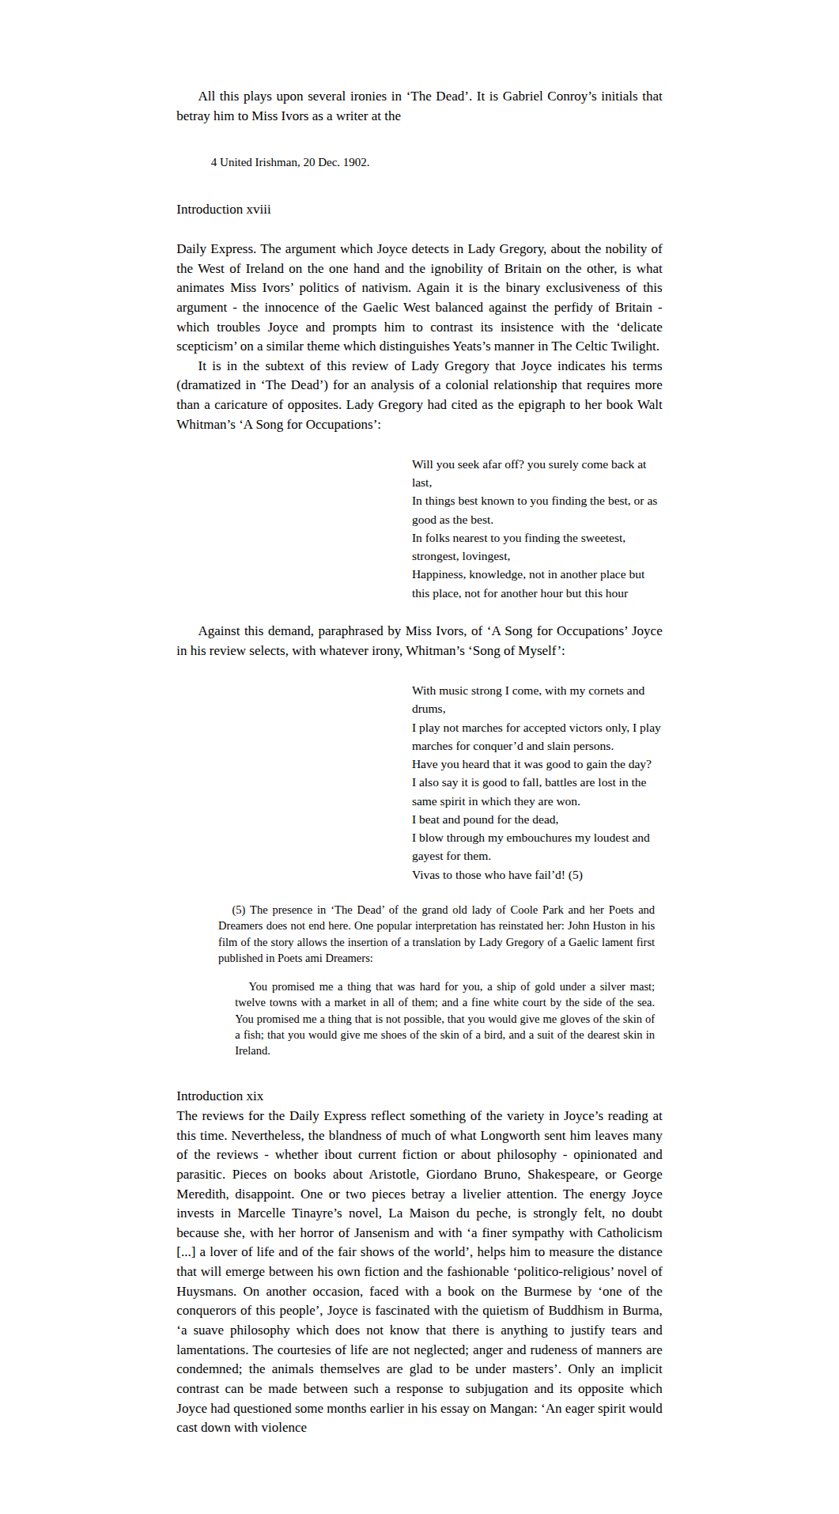All this plays upon several ironies in ‘The Dead’. It is Gabriel Conroy’s initials that betray him to Miss Ivors as a writer at the
4 United Irishman, 20 Dec. 1902.
Introduction xviii
Daily Express. The argument which Joyce detects in Lady Gregory, about the nobility of the West of Ireland on the one hand and the ignobility of Britain on the other, is what animates Miss Ivors’ politics of nativism. Again it is the binary exclusiveness of this argument - the innocence of the Gaelic West balanced against the perfidy of Britain - which troubles Joyce and prompts him to contrast its insistence with the ‘delicate scepticism’ on a similar theme which distinguishes Yeats’s manner in The Celtic Twilight.
It is in the subtext of this review of Lady Gregory that Joyce indicates his terms (dramatized in ‘The Dead’) for an analysis of a colonial relationship that requires more than a caricature of opposites. Lady Gregory had cited as the epigraph to her book Walt Whitman’s ‘A Song for Occupations’:
Will you seek afar off? you surely come back at last,
In things best known to you finding the best, or as good as the best.
In folks nearest to you finding the sweetest, strongest, lovingest,
Happiness, knowledge, not in another place but this place, not for another hour but this hour
Against this demand, paraphrased by Miss Ivors, of ‘A Song for Occupations’ Joyce in his review selects, with whatever irony, Whitman’s ‘Song of Myself’:
With music strong I come, with my cornets and drums,
I play not marches for accepted victors only, I play marches for conquer’d and slain persons.
Have you heard that it was good to gain the day?
I also say it is good to fall, battles are lost in the same spirit in which they are won.
I beat and pound for the dead,
I blow through my embouchures my loudest and gayest for them.
Vivas to those who have fail’d! (5)
(5) The presence in ‘The Dead’ of the grand old lady of Coole Park and her Poets and Dreamers does not end here. One popular interpretation has reinstated her: John Huston in his film of the story allows the insertion of a translation by Lady Gregory of a Gaelic lament first published in Poets ami Dreamers:
You promised me a thing that was hard for you, a ship of gold under a silver mast; twelve towns with a market in all of them; and a fine white court by the side of the sea. You promised me a thing that is not possible, that you would give me gloves of the skin of a fish; that you would give me shoes of the skin of a bird, and a suit of the dearest skin in Ireland.
Introduction xix
The reviews for the Daily Express reflect something of the variety in Joyce’s reading at this time. Nevertheless, the blandness of much of what Longworth sent him leaves many of the reviews - whether ibout current fiction or about philosophy - opinionated and parasitic. Pieces on books about Aristotle, Giordano Bruno, Shakespeare, or George Meredith, disappoint. One or two pieces betray a livelier attention. The energy Joyce invests in Marcelle Tinayre’s novel, La Maison du peche, is strongly felt, no doubt because she, with her horror of Jansenism and with ‘a finer sympathy with Catholicism [...] a lover of life and of the fair shows of the world’, helps him to measure the distance that will emerge between his own fiction and the fashionable ‘politico-religious’ novel of Huysmans. On another occasion, faced with a book on the Burmese by ‘one of the conquerors of this people’, Joyce is fascinated with the quietism of Buddhism in Burma, ‘a suave philosophy which does not know that there is anything to justify tears and lamentations. The courtesies of life are not neglected; anger and rudeness of manners are condemned; the animals themselves are glad to be under masters’. Only an implicit contrast can be made between such a response to subjugation and its opposite which Joyce had questioned some months earlier in his essay on Mangan: ‘An eager spirit would cast down with violence